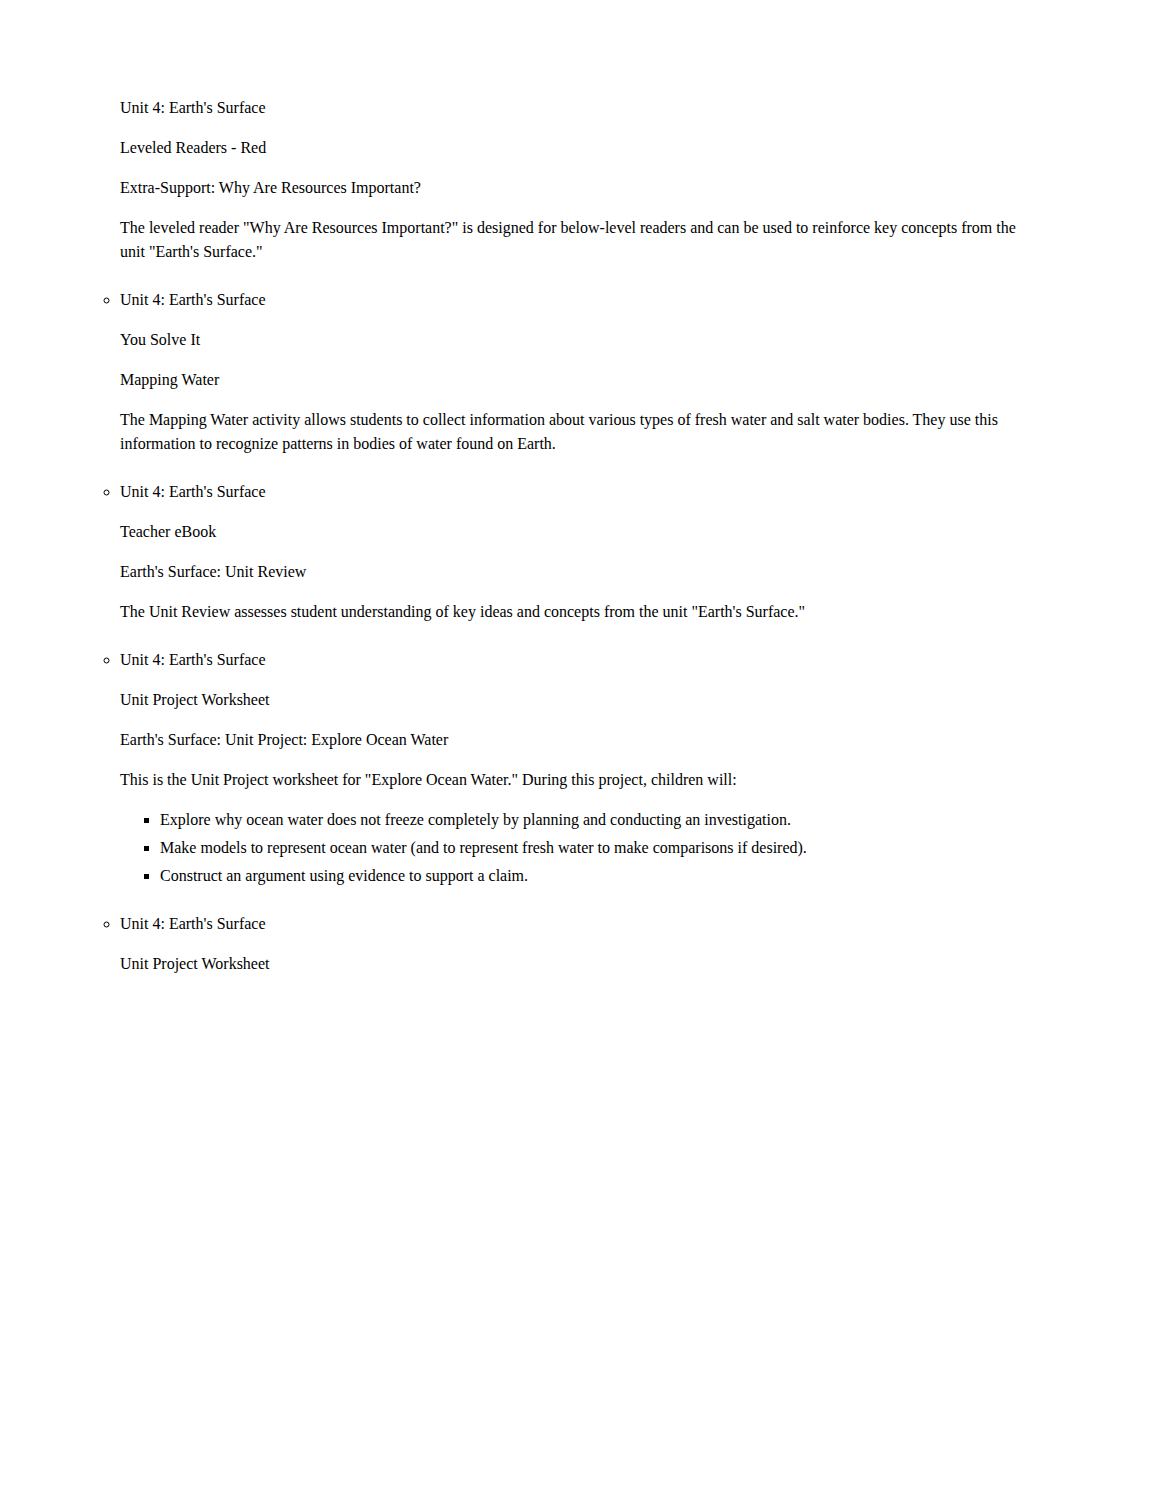Unit 4: Earth's Surface
Leveled Readers - Red
Extra-Support: Why Are Resources Important?
The leveled reader "Why Are Resources Important?" is designed for below-level readers and can be used to reinforce key concepts from the unit "Earth's Surface."
Unit 4: Earth's Surface
You Solve It
Mapping Water
The Mapping Water activity allows students to collect information about various types of fresh water and salt water bodies. They use this information to recognize patterns in bodies of water found on Earth.
Unit 4: Earth's Surface
Teacher eBook
Earth's Surface: Unit Review
The Unit Review assesses student understanding of key ideas and concepts from the unit "Earth's Surface."
Unit 4: Earth's Surface
Unit Project Worksheet
Earth's Surface: Unit Project: Explore Ocean Water
This is the Unit Project worksheet for "Explore Ocean Water." During this project, children will:
Explore why ocean water does not freeze completely by planning and conducting an investigation.
Make models to represent ocean water (and to represent fresh water to make comparisons if desired).
Construct an argument using evidence to support a claim.
Unit 4: Earth's Surface
Unit Project Worksheet